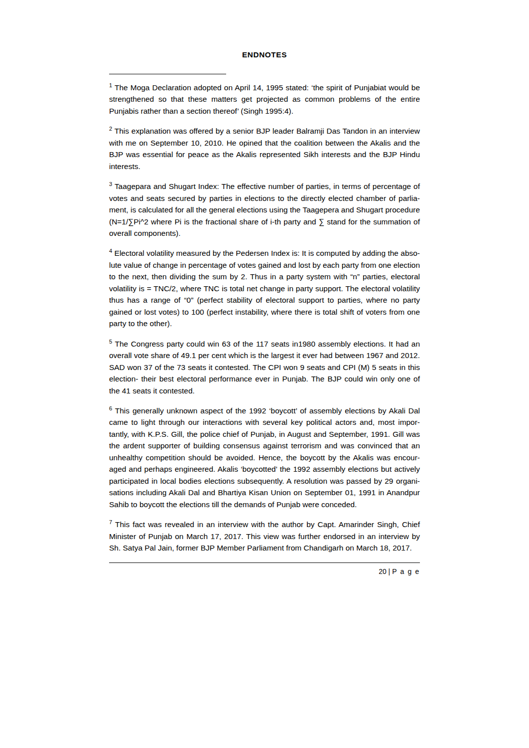ENDNOTES
1 The Moga Declaration adopted on April 14, 1995 stated: ‘the spirit of Punjabiat would be strengthened so that these matters get projected as common problems of the entire Punjabis rather than a section thereof’ (Singh 1995:4).
2 This explanation was offered by a senior BJP leader Balramji Das Tandon in an interview with me on September 10, 2010. He opined that the coalition between the Akalis and the BJP was essential for peace as the Akalis represented Sikh interests and the BJP Hindu interests.
3 Taagepara and Shugart Index: The effective number of parties, in terms of percentage of votes and seats secured by parties in elections to the directly elected chamber of parliament, is calculated for all the general elections using the Taagepera and Shugart procedure (N=1/∑Pi^2 where Pi is the fractional share of i-th party and ∑ stand for the summation of overall components).
4 Electoral volatility measured by the Pedersen Index is: It is computed by adding the absolute value of change in percentage of votes gained and lost by each party from one election to the next, then dividing the sum by 2. Thus in a party system with “n” parties, electoral volatility is = TNC/2, where TNC is total net change in party support. The electoral volatility thus has a range of “0” (perfect stability of electoral support to parties, where no party gained or lost votes) to 100 (perfect instability, where there is total shift of voters from one party to the other).
5 The Congress party could win 63 of the 117 seats in1980 assembly elections. It had an overall vote share of 49.1 per cent which is the largest it ever had between 1967 and 2012. SAD won 37 of the 73 seats it contested. The CPI won 9 seats and CPI (M) 5 seats in this election- their best electoral performance ever in Punjab. The BJP could win only one of the 41 seats it contested.
6 This generally unknown aspect of the 1992 ‘boycott’ of assembly elections by Akali Dal came to light through our interactions with several key political actors and, most importantly, with K.P.S. Gill, the police chief of Punjab, in August and September, 1991. Gill was the ardent supporter of building consensus against terrorism and was convinced that an unhealthy competition should be avoided. Hence, the boycott by the Akalis was encouraged and perhaps engineered. Akalis ‘boycotted’ the 1992 assembly elections but actively participated in local bodies elections subsequently. A resolution was passed by 29 organisations including Akali Dal and Bhartiya Kisan Union on September 01, 1991 in Anandpur Sahib to boycott the elections till the demands of Punjab were conceded.
7 This fact was revealed in an interview with the author by Capt. Amarinder Singh, Chief Minister of Punjab on March 17, 2017. This view was further endorsed in an interview by Sh. Satya Pal Jain, former BJP Member Parliament from Chandigarh on March 18, 2017.
20 | P a g e